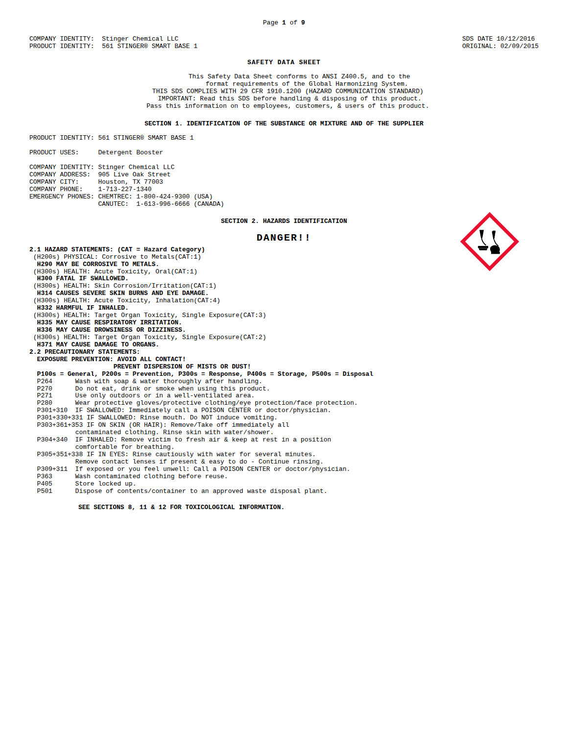Page 1 of 9
COMPANY IDENTITY:  Stinger Chemical LLC
PRODUCT IDENTITY:  561 STINGER® SMART BASE 1
SDS DATE 10/12/2016
ORIGINAL: 02/09/2015
SAFETY DATA SHEET
This Safety Data Sheet conforms to ANSI Z400.5, and to the format requirements of the Global Harmonizing System. THIS SDS COMPLIES WITH 29 CFR 1910.1200 (HAZARD COMMUNICATION STANDARD) IMPORTANT: Read this SDS before handling & disposing of this product. Pass this information on to employees, customers, & users of this product.
SECTION 1. IDENTIFICATION OF THE SUBSTANCE OR MIXTURE AND OF THE SUPPLIER
PRODUCT IDENTITY: 561 STINGER® SMART BASE 1

PRODUCT USES:     Detergent Booster

COMPANY IDENTITY: Stinger Chemical LLC
COMPANY ADDRESS:  905 Live Oak Street
COMPANY CITY:     Houston, TX 77003
COMPANY PHONE:    1-713-227-1340
EMERGENCY PHONES: CHEMTREC: 1-800-424-9300 (USA)
                  CANUTEC:  1-613-996-6666 (CANADA)
SECTION 2. HAZARDS IDENTIFICATION
DANGER!!
2.1 HAZARD STATEMENTS: (CAT = Hazard Category)
 (H200s) PHYSICAL: Corrosive to Metals(CAT:1)
  H290 MAY BE CORROSIVE TO METALS.
 (H300s) HEALTH: Acute Toxicity, Oral(CAT:1)
  H300 FATAL IF SWALLOWED.
 (H300s) HEALTH: Skin Corrosion/Irritation(CAT:1)
  H314 CAUSES SEVERE SKIN BURNS AND EYE DAMAGE.
 (H300s) HEALTH: Acute Toxicity, Inhalation(CAT:4)
  H332 HARMFUL IF INHALED.
 (H300s) HEALTH: Target Organ Toxicity, Single Exposure(CAT:3)
  H335 MAY CAUSE RESPIRATORY IRRITATION.
  H336 MAY CAUSE DROWSINESS OR DIZZINESS.
 (H300s) HEALTH: Target Organ Toxicity, Single Exposure(CAT:2)
  H371 MAY CAUSE DAMAGE TO ORGANS.
2.2 PRECAUTIONARY STATEMENTS:
  EXPOSURE PREVENTION: AVOID ALL CONTACT!
                      PREVENT DISPERSION OF MISTS OR DUST!
  P100s = General, P200s = Prevention, P300s = Response, P400s = Storage, P500s = Disposal
  P264      Wash with soap & water thoroughly after handling.
  P270      Do not eat, drink or smoke when using this product.
  P271      Use only outdoors or in a well-ventilated area.
  P280      Wear protective gloves/protective clothing/eye protection/face protection.
  P301+310  IF SWALLOWED: Immediately call a POISON CENTER or doctor/physician.
  P301+330+331 IF SWALLOWED: Rinse mouth. Do NOT induce vomiting.
  P303+361+353 IF ON SKIN (OR HAIR): Remove/Take off immediately all
            contaminated clothing. Rinse skin with water/shower.
  P304+340  IF INHALED: Remove victim to fresh air & keep at rest in a position
            comfortable for breathing.
  P305+351+338 IF IN EYES: Rinse cautiously with water for several minutes.
            Remove contact lenses if present & easy to do - Continue rinsing.
  P309+311  If exposed or you feel unwell: Call a POISON CENTER or doctor/physician.
  P363      Wash contaminated clothing before reuse.
  P405      Store locked up.
  P501      Dispose of contents/container to an approved waste disposal plant.
SEE SECTIONS 8, 11 & 12 FOR TOXICOLOGICAL INFORMATION.